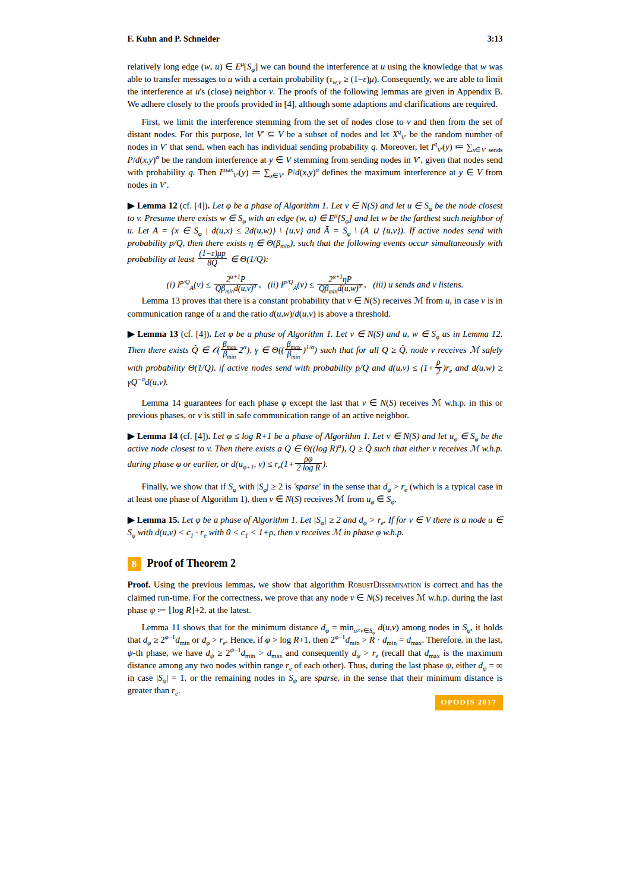F. Kuhn and P. Schneider 3:13
relatively long edge (w, u) ∈ Eμ[Sφ] we can bound the interference at u using the knowledge that w was able to transfer messages to u with a certain probability (τw,v ≥ (1−ε)μ). Consequently, we are able to limit the interference at u's (close) neighbor v. The proofs of the following lemmas are given in Appendix B. We adhere closely to the proofs provided in [4], although some adaptions and clarifications are required.
First, we limit the interference stemming from the set of nodes close to v and then from the set of distant nodes. For this purpose, let V′ ⊆ V be a subset of nodes and let XqV′ be the random number of nodes in V′ that send, when each has individual sending probability q. Moreover, let IqV′(y) ≔ ∑x∈V′ sends P/d(x,y)α be the random interference at y ∈ V stemming from sending nodes in V′, given that nodes send with probability q. Then ImaxV′(y) ≔ ∑x∈V′ P/d(x,y)α defines the maximum interference at y ∈ V from nodes in V′.
▶Lemma 12 (cf. [4]). Let φ be a phase of Algorithm 1. Let v ∈ N(S) and let u ∈ Sφ be the node closest to v. Presume there exists w ∈ Sφ with an edge (w, u) ∈ Eμ[Sφ] and let w be the farthest such neighbor of u. Let A = {x ∈ Sφ | d(u,x) ≤ 2d(u,w)} \ {u,v} and Ā = Sφ \ (A ∪ {u,v}). If active nodes send with probability p/Q, then there exists η ∈ Θ(βmin), such that the following events occur simultaneously with probability at least (1−ε)μp 8Q ∈ Θ(1/Q):
(i) Ip/QA(v) ≤ 2α+1P Qβmind(u,v)α, (ii) Ip/QĀ(v) ≤ 2α+1ηP Qβmind(u,w)α, (iii) u sends and v listens.
Lemma 13 proves that there is a constant probability that v ∈ N(S) receives ℳ from u, in case v is in communication range of u and the ratio d(u,w)/d(u,v) is above a threshold.
▶Lemma 13 (cf. [4]). Let φ be a phase of Algorithm 1. Let v ∈ N(S) and u, w ∈ Sφ as in Lemma 12. Then there exists Q̂ ∈ 𝒪(βmax βmin2α), γ ∈ Θ((βmax βmin)1/α) such that for all Q ≥ Q̂, node v receives ℳ safely with probability Θ(1/Q), if active nodes send with probability p/Q and d(u,v) ≤ (1+ρ 2)re and d(u,w) ≥ γQ−αd(u,v).
Lemma 14 guarantees for each phase φ except the last that v ∈ N(S) receives ℳ w.h.p. in this or previous phases, or v is still in safe communication range of an active neighbor.
▶Lemma 14 (cf. [4]). Let φ ≤ log R+1 be a phase of Algorithm 1. Let v ∈ N(S) and let uφ ∈ Sφ be the active node closest to v. Then there exists a Q ∈ Θ((log R)α), Q ≥ Q̂ such that either v receives ℳ w.h.p. during phase φ or earlier, or d(uφ+1, v) ≤ re(1+ρφ 2 log R).
Finally, we show that if Sφ with |Sφ| ≥ 2 is 'sparse' in the sense that dφ > re (which is a typical case in at least one phase of Algorithm 1), then v ∈ N(S) receives ℳ from uφ ∈ Sφ.
▶Lemma 15. Let φ be a phase of Algorithm 1. Let |Sφ| ≥ 2 and dφ > re. If for v ∈ V there is a node u ∈ Sφ with d(u,v) < c1 · re with 0 < c1 < 1+ρ, then v receives ℳ in phase φ w.h.p.
8 Proof of Theorem 2
Proof. Using the previous lemmas, we show that algorithm Robust Dissemination is correct and has the claimed run-time. For the correctness, we prove that any node v ∈ N(S) receives ℳ w.h.p. during the last phase ψ ≔ ⌊log R⌋+2, at the latest.
Lemma 11 shows that for the minimum distance dφ = minu≠v∈Sφ d(u,v) among nodes in Sφ, it holds that dφ ≥ 2φ−1dmin or dφ > re. Hence, if φ > log R+1, then 2φ−1dmin > R · dmin = dmax. Therefore, in the last, ψ-th phase, we have dψ ≥ 2ψ−1dmin > dmax and consequently dψ > re (recall that dmax is the maximum distance among any two nodes within range re of each other). Thus, during the last phase ψ, either dψ = ∞ in case |Sψ| = 1, or the remaining nodes in Sψ are sparse, in the sense that their minimum distance is greater than re.
OPODIS 2017